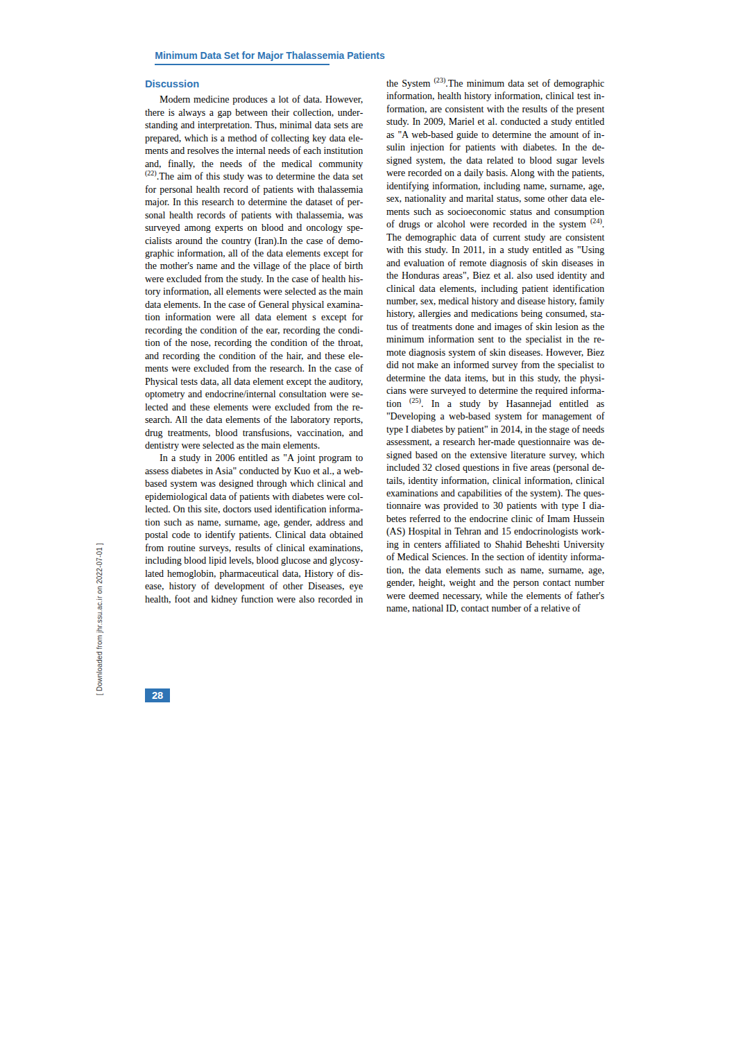Minimum Data Set for Major Thalassemia Patients
Discussion
Modern medicine produces a lot of data. However, there is always a gap between their collection, understanding and interpretation. Thus, minimal data sets are prepared, which is a method of collecting key data elements and resolves the internal needs of each institution and, finally, the needs of the medical community (22).The aim of this study was to determine the data set for personal health record of patients with thalassemia major. In this research to determine the dataset of personal health records of patients with thalassemia, was surveyed among experts on blood and oncology specialists around the country (Iran).In the case of demographic information, all of the data elements except for the mother's name and the village of the place of birth were excluded from the study. In the case of health history information, all elements were selected as the main data elements. In the case of General physical examination information were all data element s except for recording the condition of the ear, recording the condition of the nose, recording the condition of the throat, and recording the condition of the hair, and these elements were excluded from the research. In the case of Physical tests data, all data element except the auditory, optometry and endocrine/internal consultation were selected and these elements were excluded from the research. All the data elements of the laboratory reports, drug treatments, blood transfusions, vaccination, and dentistry were selected as the main elements.
In a study in 2006 entitled as "A joint program to assess diabetes in Asia" conducted by Kuo et al., a web-based system was designed through which clinical and epidemiological data of patients with diabetes were collected. On this site, doctors used identification information such as name, surname, age, gender, address and postal code to identify patients. Clinical data obtained from routine surveys, results of clinical examinations, including blood lipid levels, blood glucose and glycosylated hemoglobin, pharmaceutical data, History of disease, history of development of other Diseases, eye health, foot and kidney function were also recorded in the System (23).The minimum data set of demographic information, health history information, clinical test information, are consistent with the results of the present study. In 2009, Mariel et al. conducted a study entitled as "A web-based guide to determine the amount of insulin injection for patients with diabetes. In the designed system, the data related to blood sugar levels were recorded on a daily basis. Along with the patients, identifying information, including name, surname, age, sex, nationality and marital status, some other data elements such as socioeconomic status and consumption of drugs or alcohol were recorded in the system (24). The demographic data of current study are consistent with this study. In 2011, in a study entitled as "Using and evaluation of remote diagnosis of skin diseases in the Honduras areas", Biez et al. also used identity and clinical data elements, including patient identification number, sex, medical history and disease history, family history, allergies and medications being consumed, status of treatments done and images of skin lesion as the minimum information sent to the specialist in the remote diagnosis system of skin diseases. However, Biez did not make an informed survey from the specialist to determine the data items, but in this study, the physicians were surveyed to determine the required information (25). In a study by Hasannejad entitled as "Developing a web-based system for management of type I diabetes by patient" in 2014, in the stage of needs assessment, a research her-made questionnaire was designed based on the extensive literature survey, which included 32 closed questions in five areas (personal details, identity information, clinical information, clinical examinations and capabilities of the system). The questionnaire was provided to 30 patients with type I diabetes referred to the endocrine clinic of Imam Hussein (AS) Hospital in Tehran and 15 endocrinologists working in centers affiliated to Shahid Beheshti University of Medical Sciences. In the section of identity information, the data elements such as name, surname, age, gender, height, weight and the person contact number were deemed necessary, while the elements of father's name, national ID, contact number of a relative of
28
[ Downloaded from jhr.ssu.ac.ir on 2022-07-01 ]